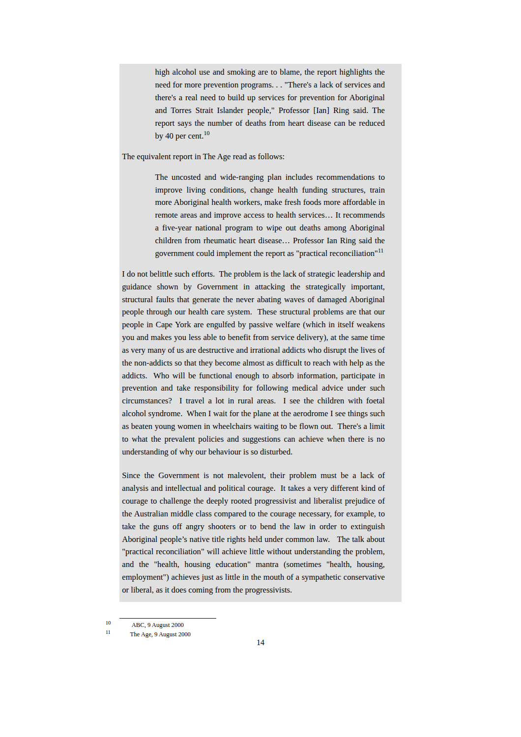high alcohol use and smoking are to blame, the report highlights the need for more prevention programs. . . "There's a lack of services and there's a real need to build up services for prevention for Aboriginal and Torres Strait Islander people," Professor [Ian] Ring said. The report says the number of deaths from heart disease can be reduced by 40 per cent.10
The equivalent report in The Age read as follows:
The uncosted and wide-ranging plan includes recommendations to improve living conditions, change health funding structures, train more Aboriginal health workers, make fresh foods more affordable in remote areas and improve access to health services… It recommends a five-year national program to wipe out deaths among Aboriginal children from rheumatic heart disease… Professor Ian Ring said the government could implement the report as "practical reconciliation"11
I do not belittle such efforts. The problem is the lack of strategic leadership and guidance shown by Government in attacking the strategically important, structural faults that generate the never abating waves of damaged Aboriginal people through our health care system. These structural problems are that our people in Cape York are engulfed by passive welfare (which in itself weakens you and makes you less able to benefit from service delivery), at the same time as very many of us are destructive and irrational addicts who disrupt the lives of the non-addicts so that they become almost as difficult to reach with help as the addicts. Who will be functional enough to absorb information, participate in prevention and take responsibility for following medical advice under such circumstances? I travel a lot in rural areas. I see the children with foetal alcohol syndrome. When I wait for the plane at the aerodrome I see things such as beaten young women in wheelchairs waiting to be flown out. There's a limit to what the prevalent policies and suggestions can achieve when there is no understanding of why our behaviour is so disturbed.
Since the Government is not malevolent, their problem must be a lack of analysis and intellectual and political courage. It takes a very different kind of courage to challenge the deeply rooted progressivist and liberalist prejudice of the Australian middle class compared to the courage necessary, for example, to take the guns off angry shooters or to bend the law in order to extinguish Aboriginal people’s native title rights held under common law. The talk about "practical reconciliation" will achieve little without understanding the problem, and the "health, housing education" mantra (sometimes "health, housing, employment") achieves just as little in the mouth of a sympathetic conservative or liberal, as it does coming from the progressivists.
10 ABC, 9 August 2000
11 The Age, 9 August 2000
14